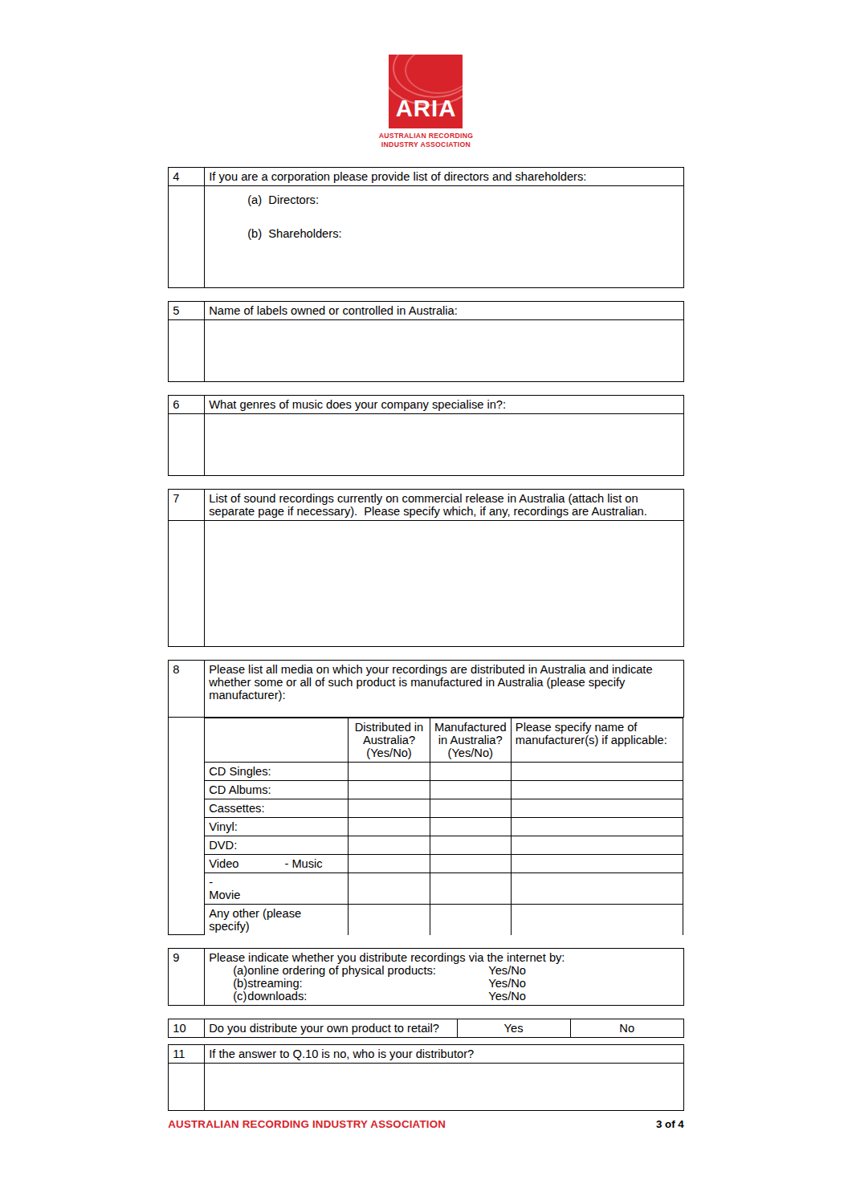ARIA
AUSTRALIAN RECORDING
INDUSTRY ASSOCIATION
| 4 | If you are a corporation please provide list of directors and shareholders: |
| | (a) Directors: (b) Shareholders: |
| 5 | Name of labels owned or controlled in Australia: |
| 6 | What genres of music does your company specialise in?: |
| 7 | List of sound recordings currently on commercial release in Australia (attach list on separate page if necessary). Please specify which, if any, recordings are Australian. |
| 8 | Please list all media on which your recordings are distributed in Australia and indicate whether some or all of such product is manufactured in Australia (please specify manufacturer): |
| | / / Distributed in Australia? (Yes/No) / Manufactured in Australia? (Yes/No) / Please specify name of manufacturer(s) if applicable: / / --- / --- / --- / --- / / CD Singles: / / / / / CD Albums: / / / / / Cassettes: / / / / / Vinyl: / / / / / DVD: / / / / / Video - Music / / / / / - Movie / / / / / Any other (please specify) / / / / |
| 9 | Please indicate whether you distribute recordings via the internet by: (a) online ordering of physical products: Yes/No (b) streaming: Yes/No (c) downloads: Yes/No |
| 10 | Do you distribute your own product to retail? | Yes | No |
| 11 | If the answer to Q.10 is no, who is your distributor? |
AUSTRALIAN RECORDING INDUSTRY ASSOCIATION
3 of 4